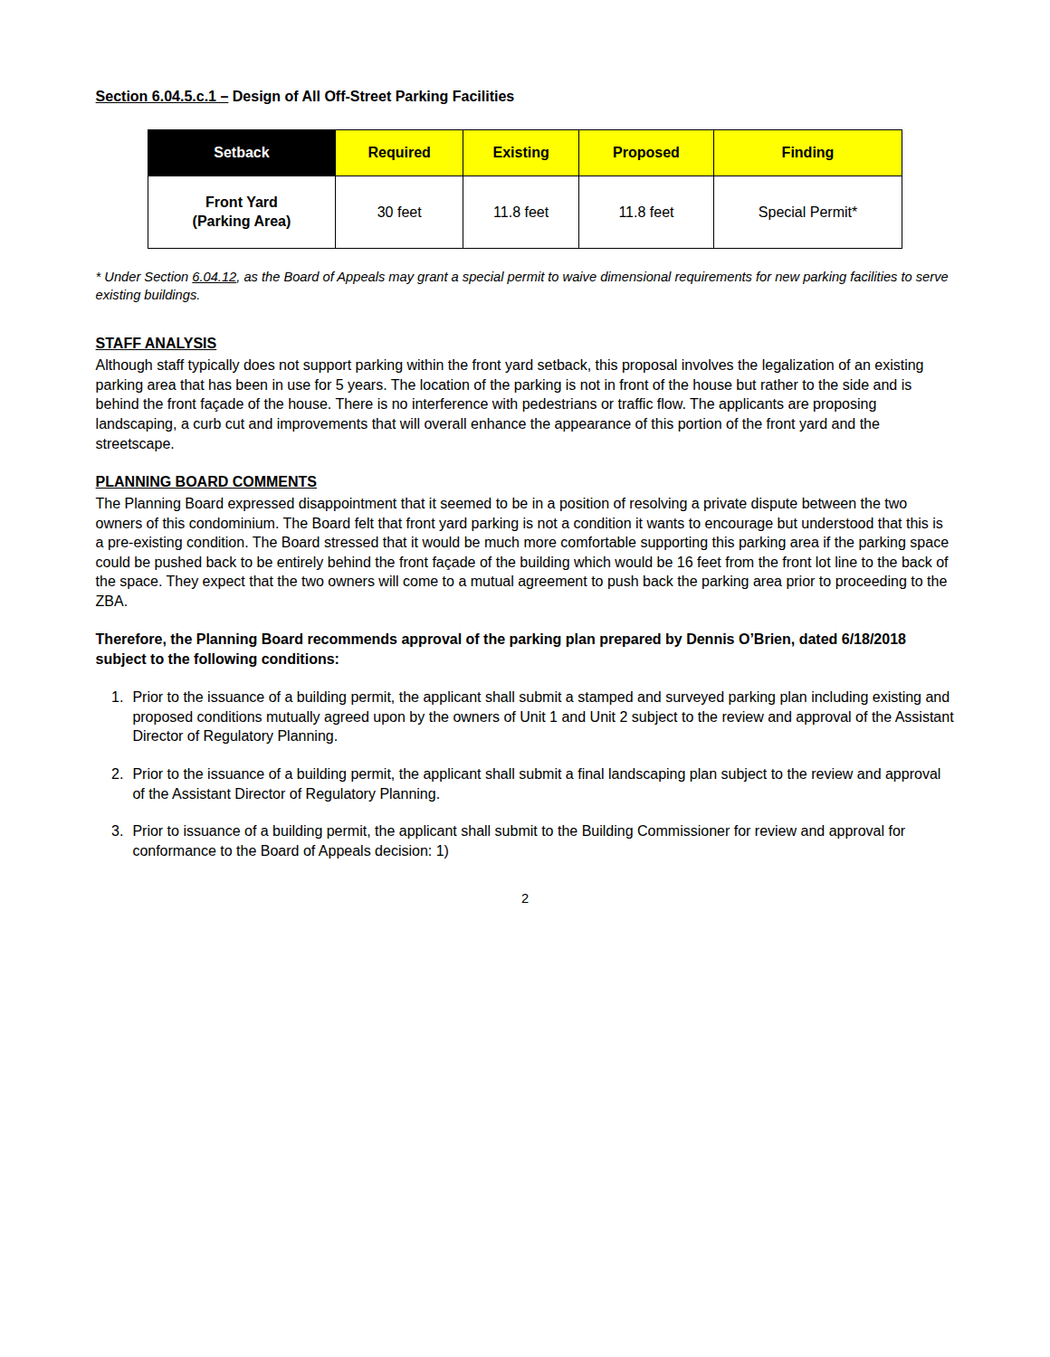Section 6.04.5.c.1 – Design of All Off-Street Parking Facilities
| Setback | Required | Existing | Proposed | Finding |
| --- | --- | --- | --- | --- |
| Front Yard (Parking Area) | 30 feet | 11.8 feet | 11.8 feet | Special Permit* |
* Under Section 6.04.12, as the Board of Appeals may grant a special permit to waive dimensional requirements for new parking facilities to serve existing buildings.
STAFF ANALYSIS
Although staff typically does not support parking within the front yard setback, this proposal involves the legalization of an existing parking area that has been in use for 5 years. The location of the parking is not in front of the house but rather to the side and is behind the front façade of the house. There is no interference with pedestrians or traffic flow. The applicants are proposing landscaping, a curb cut and improvements that will overall enhance the appearance of this portion of the front yard and the streetscape.
PLANNING BOARD COMMENTS
The Planning Board expressed disappointment that it seemed to be in a position of resolving a private dispute between the two owners of this condominium. The Board felt that front yard parking is not a condition it wants to encourage but understood that this is a pre-existing condition. The Board stressed that it would be much more comfortable supporting this parking area if the parking space could be pushed back to be entirely behind the front façade of the building which would be 16 feet from the front lot line to the back of the space. They expect that the two owners will come to a mutual agreement to push back the parking area prior to proceeding to the ZBA.
Therefore, the Planning Board recommends approval of the parking plan prepared by Dennis O’Brien, dated 6/18/2018 subject to the following conditions:
Prior to the issuance of a building permit, the applicant shall submit a stamped and surveyed parking plan including existing and proposed conditions mutually agreed upon by the owners of Unit 1 and Unit 2 subject to the review and approval of the Assistant Director of Regulatory Planning.
Prior to the issuance of a building permit, the applicant shall submit a final landscaping plan subject to the review and approval of the Assistant Director of Regulatory Planning.
Prior to issuance of a building permit, the applicant shall submit to the Building Commissioner for review and approval for conformance to the Board of Appeals decision: 1)
2